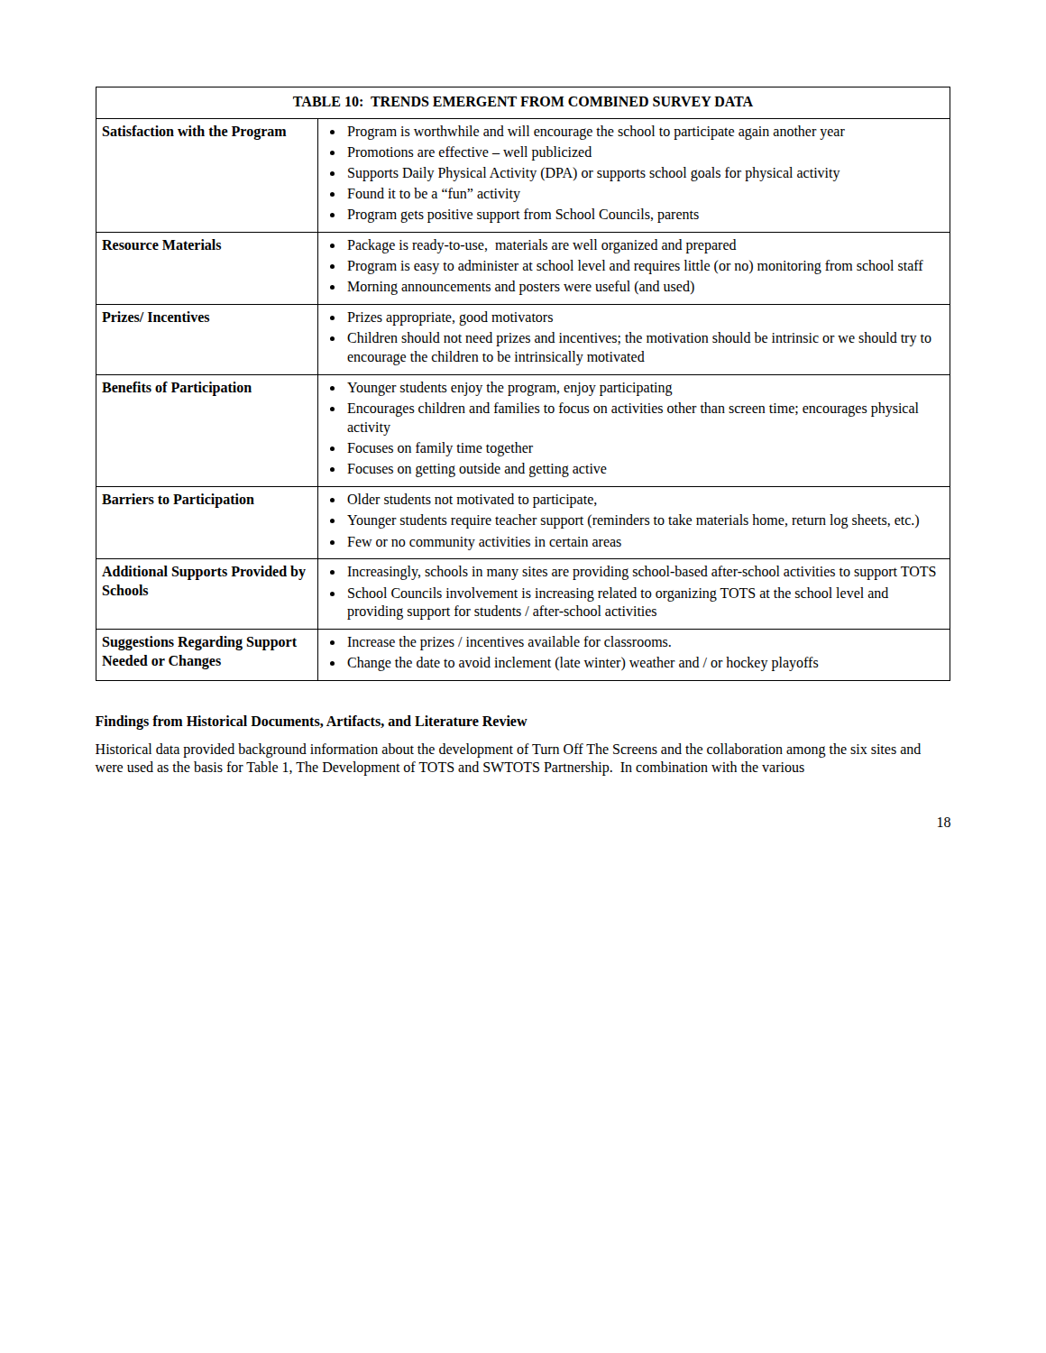TABLE 10: TRENDS EMERGENT FROM COMBINED SURVEY DATA
| Satisfaction with the Program | Program is worthwhile and will encourage the school to participate again another year Promotions are effective – well publicized Supports Daily Physical Activity (DPA) or supports school goals for physical activity Found it to be a “fun” activity Program gets positive support from School Councils, parents |
| Resource Materials | Package is ready-to-use, materials are well organized and prepared Program is easy to administer at school level and requires little (or no) monitoring from school staff Morning announcements and posters were useful (and used) |
| Prizes/ Incentives | Prizes appropriate, good motivators Children should not need prizes and incentives; the motivation should be intrinsic or we should try to encourage the children to be intrinsically motivated |
| Benefits of Participation | Younger students enjoy the program, enjoy participating Encourages children and families to focus on activities other than screen time; encourages physical activity Focuses on family time together Focuses on getting outside and getting active |
| Barriers to Participation | Older students not motivated to participate, Younger students require teacher support (reminders to take materials home, return log sheets, etc.) Few or no community activities in certain areas |
| Additional Supports Provided by Schools | Increasingly, schools in many sites are providing school-based after-school activities to support TOTS School Councils involvement is increasing related to organizing TOTS at the school level and providing support for students / after-school activities |
| Suggestions Regarding Support Needed or Changes | Increase the prizes / incentives available for classrooms. Change the date to avoid inclement (late winter) weather and / or hockey playoffs |
Findings from Historical Documents, Artifacts, and Literature Review
Historical data provided background information about the development of Turn Off The Screens and the collaboration among the six sites and were used as the basis for Table 1, The Development of TOTS and SWTOTS Partnership. In combination with the various
18